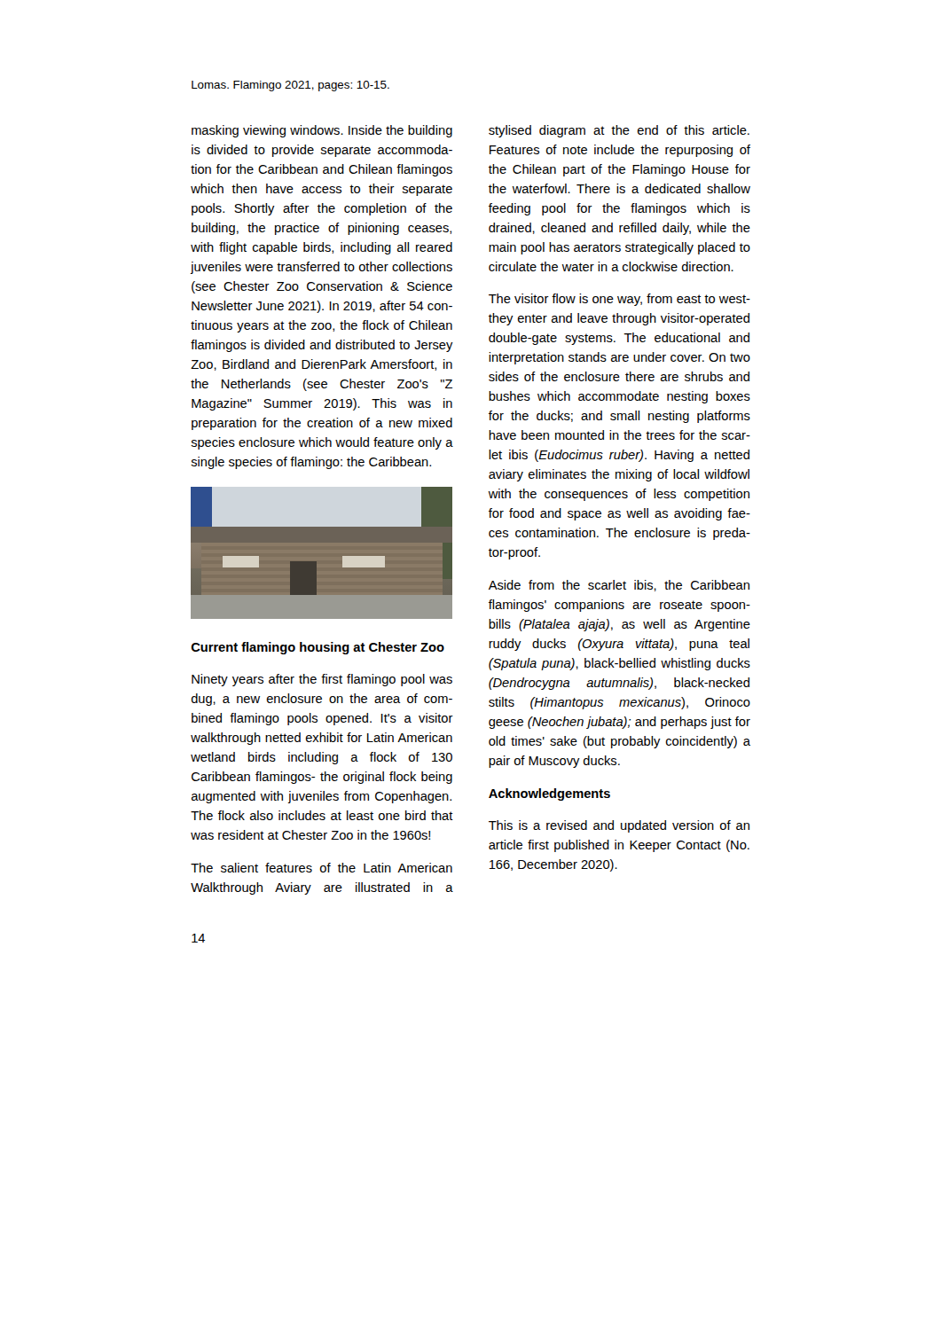Lomas. Flamingo 2021, pages: 10-15.
masking viewing windows. Inside the building is divided to provide separate accommodation for the Caribbean and Chilean flamingos which then have access to their separate pools. Shortly after the completion of the building, the practice of pinioning ceases, with flight capable birds, including all reared juveniles were transferred to other collections (see Chester Zoo Conservation & Science Newsletter June 2021). In 2019, after 54 continuous years at the zoo, the flock of Chilean flamingos is divided and distributed to Jersey Zoo, Birdland and DierenPark Amersfoort, in the Netherlands (see Chester Zoo's "Z Magazine" Summer 2019). This was in preparation for the creation of a new mixed species enclosure which would feature only a single species of flamingo: the Caribbean.
Current flamingo housing at Chester Zoo
Ninety years after the first flamingo pool was dug, a new enclosure on the area of combined flamingo pools opened. It's a visitor walkthrough netted exhibit for Latin American wetland birds including a flock of 130 Caribbean flamingos- the original flock being augmented with juveniles from Copenhagen. The flock also includes at least one bird that was resident at Chester Zoo in the 1960s!
The salient features of the Latin American Walkthrough Aviary are illustrated in a stylised diagram at the end of this article. Features of note include the repurposing of the Chilean part of the Flamingo House for the waterfowl. There is a dedicated shallow feeding pool for the flamingos which is drained, cleaned and refilled daily, while the main pool has aerators strategically placed to circulate the water in a clockwise direction.
The visitor flow is one way, from east to west- they enter and leave through visitor-operated double-gate systems. The educational and interpretation stands are under cover. On two sides of the enclosure there are shrubs and bushes which accommodate nesting boxes for the ducks; and small nesting platforms have been mounted in the trees for the scarlet ibis (Eudocimus ruber). Having a netted aviary eliminates the mixing of local wildfowl with the consequences of less competition for food and space as well as avoiding faeces contamination. The enclosure is predator-proof.
Aside from the scarlet ibis, the Caribbean flamingos' companions are roseate spoonbills (Platalea ajaja), as well as Argentine ruddy ducks (Oxyura vittata), puna teal (Spatula puna), black-bellied whistling ducks (Dendrocygna autumnalis), black-necked stilts (Himantopus mexicanus), Orinoco geese (Neochen jubata); and perhaps just for old times' sake (but probably coincidently) a pair of Muscovy ducks.
Acknowledgements
This is a revised and updated version of an article first published in Keeper Contact (No. 166, December 2020).
14